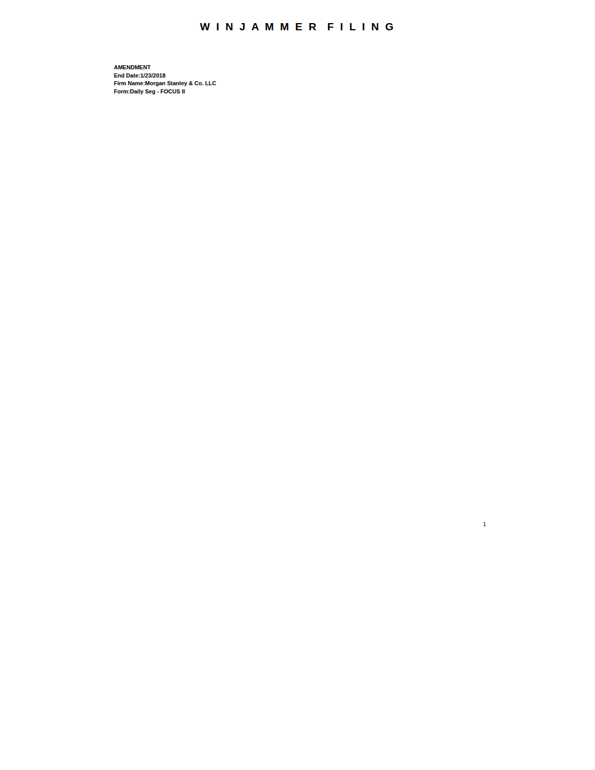W I N J A M M E R F I L I N G
AMENDMENT
End Date:1/23/2018
Firm Name:Morgan Stanley & Co. LLC
Form:Daily Seg - FOCUS II
1